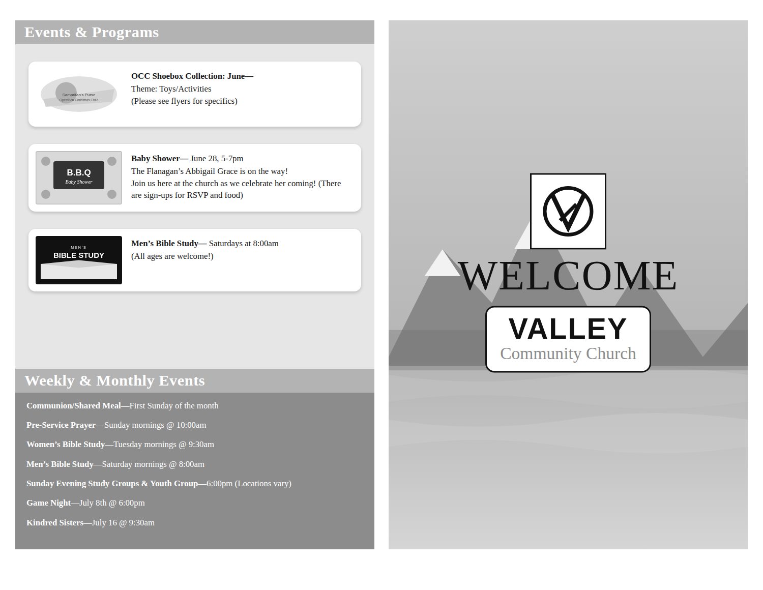Events & Programs
OCC Shoebox Collection: June—
Theme: Toys/Activities
(Please see flyers for specifics)
Baby Shower— June 28, 5-7pm
The Flanagan’s Abbigail Grace is on the way!
Join us here at the church as we celebrate her coming! (There are sign-ups for RSVP and food)
Men’s Bible Study— Saturdays at 8:00am
(All ages are welcome!)
Weekly & Monthly Events
Communion/Shared Meal
—First Sunday of the month
Pre-Service Prayer
—Sunday mornings @ 10:00am
Women’s Bible Study
—Tuesday mornings @ 9:30am
Men’s Bible Study
—Saturday mornings @ 8:00am
Sunday Evening Study Groups & Youth Group
—6:00pm (Locations vary)
Game Night
—July 8th @ 6:00pm
Kindred Sisters
—July 16 @ 9:30am
WELCOME
VALLEY
Community Church